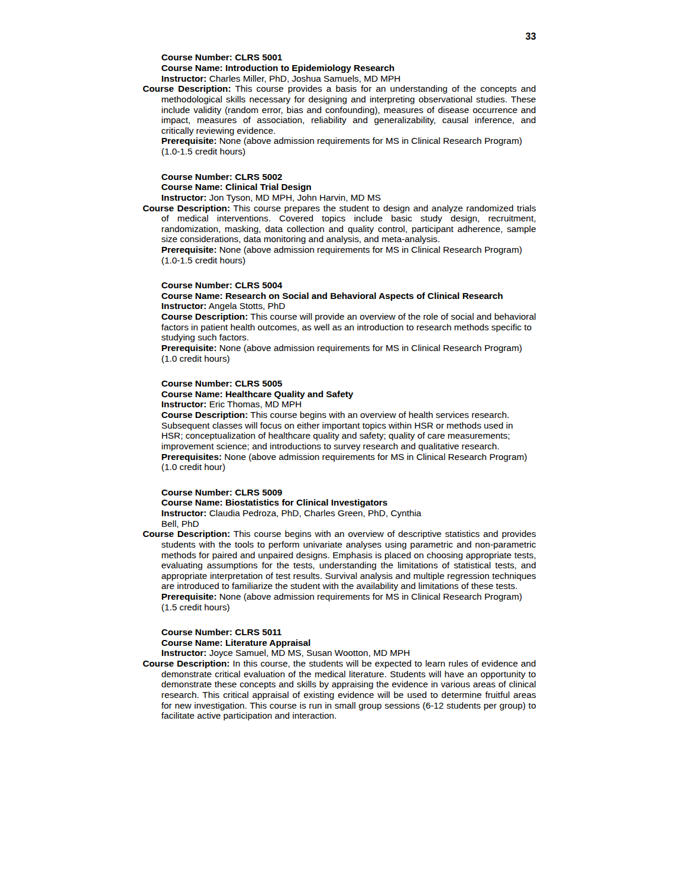33
Course Number: CLRS 5001
Course Name: Introduction to Epidemiology Research
Instructor: Charles Miller, PhD, Joshua Samuels, MD MPH
Course Description: This course provides a basis for an understanding of the concepts and methodological skills necessary for designing and interpreting observational studies. These include validity (random error, bias and confounding), measures of disease occurrence and impact, measures of association, reliability and generalizability, causal inference, and critically reviewing evidence.
Prerequisite: None (above admission requirements for MS in Clinical Research Program)
(1.0-1.5 credit hours)
Course Number: CLRS 5002
Course Name: Clinical Trial Design
Instructor: Jon Tyson, MD MPH, John Harvin, MD MS
Course Description: This course prepares the student to design and analyze randomized trials of medical interventions. Covered topics include basic study design, recruitment, randomization, masking, data collection and quality control, participant adherence, sample size considerations, data monitoring and analysis, and meta-analysis.
Prerequisite: None (above admission requirements for MS in Clinical Research Program)
(1.0-1.5 credit hours)
Course Number: CLRS 5004
Course Name: Research on Social and Behavioral Aspects of Clinical Research
Instructor: Angela Stotts, PhD
Course Description: This course will provide an overview of the role of social and behavioral factors in patient health outcomes, as well as an introduction to research methods specific to studying such factors.
Prerequisite: None (above admission requirements for MS in Clinical Research Program)
(1.0 credit hours)
Course Number: CLRS 5005
Course Name: Healthcare Quality and Safety
Instructor: Eric Thomas, MD MPH
Course Description: This course begins with an overview of health services research. Subsequent classes will focus on either important topics within HSR or methods used in HSR; conceptualization of healthcare quality and safety; quality of care measurements; improvement science; and introductions to survey research and qualitative research.
Prerequisites: None (above admission requirements for MS in Clinical Research Program)
(1.0 credit hour)
Course Number: CLRS 5009
Course Name: Biostatistics for Clinical Investigators
Instructor: Claudia Pedroza, PhD, Charles Green, PhD, Cynthia
Bell, PhD
Course Description: This course begins with an overview of descriptive statistics and provides students with the tools to perform univariate analyses using parametric and non-parametric methods for paired and unpaired designs. Emphasis is placed on choosing appropriate tests, evaluating assumptions for the tests, understanding the limitations of statistical tests, and appropriate interpretation of test results. Survival analysis and multiple regression techniques are introduced to familiarize the student with the availability and limitations of these tests.
Prerequisite: None (above admission requirements for MS in Clinical Research Program)
(1.5 credit hours)
Course Number: CLRS 5011
Course Name: Literature Appraisal
Instructor: Joyce Samuel, MD MS, Susan Wootton, MD MPH
Course Description: In this course, the students will be expected to learn rules of evidence and demonstrate critical evaluation of the medical literature. Students will have an opportunity to demonstrate these concepts and skills by appraising the evidence in various areas of clinical research. This critical appraisal of existing evidence will be used to determine fruitful areas for new investigation. This course is run in small group sessions (6-12 students per group) to facilitate active participation and interaction.